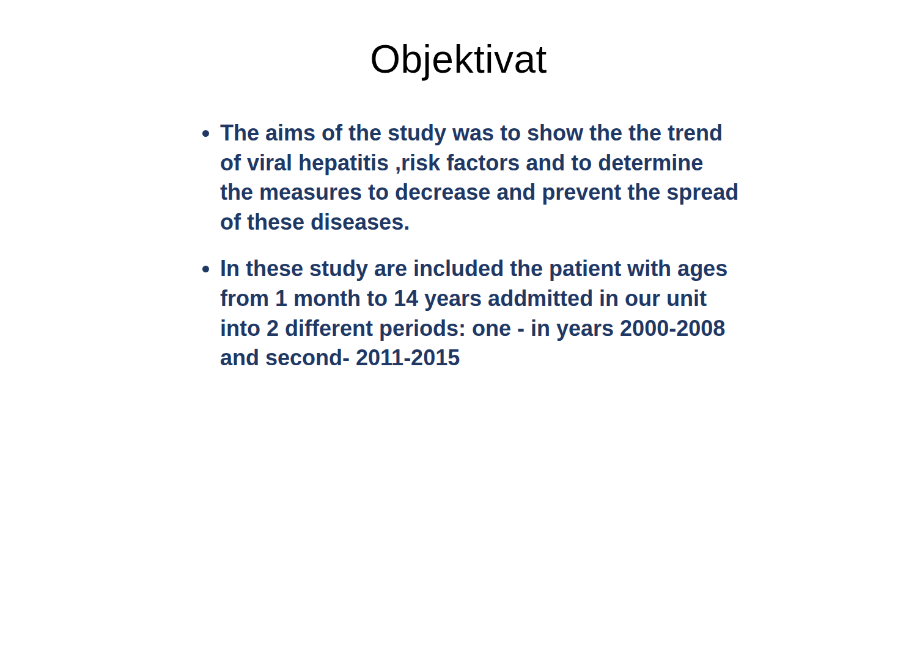Objektivat
The aims of the study was to show the the trend of viral hepatitis ,risk factors and to determine the measures to decrease and prevent the spread of these diseases.
In these study are included the patient with ages from 1 month to 14 years addmitted in our unit into 2 different periods: one - in years 2000-2008 and second- 2011-2015